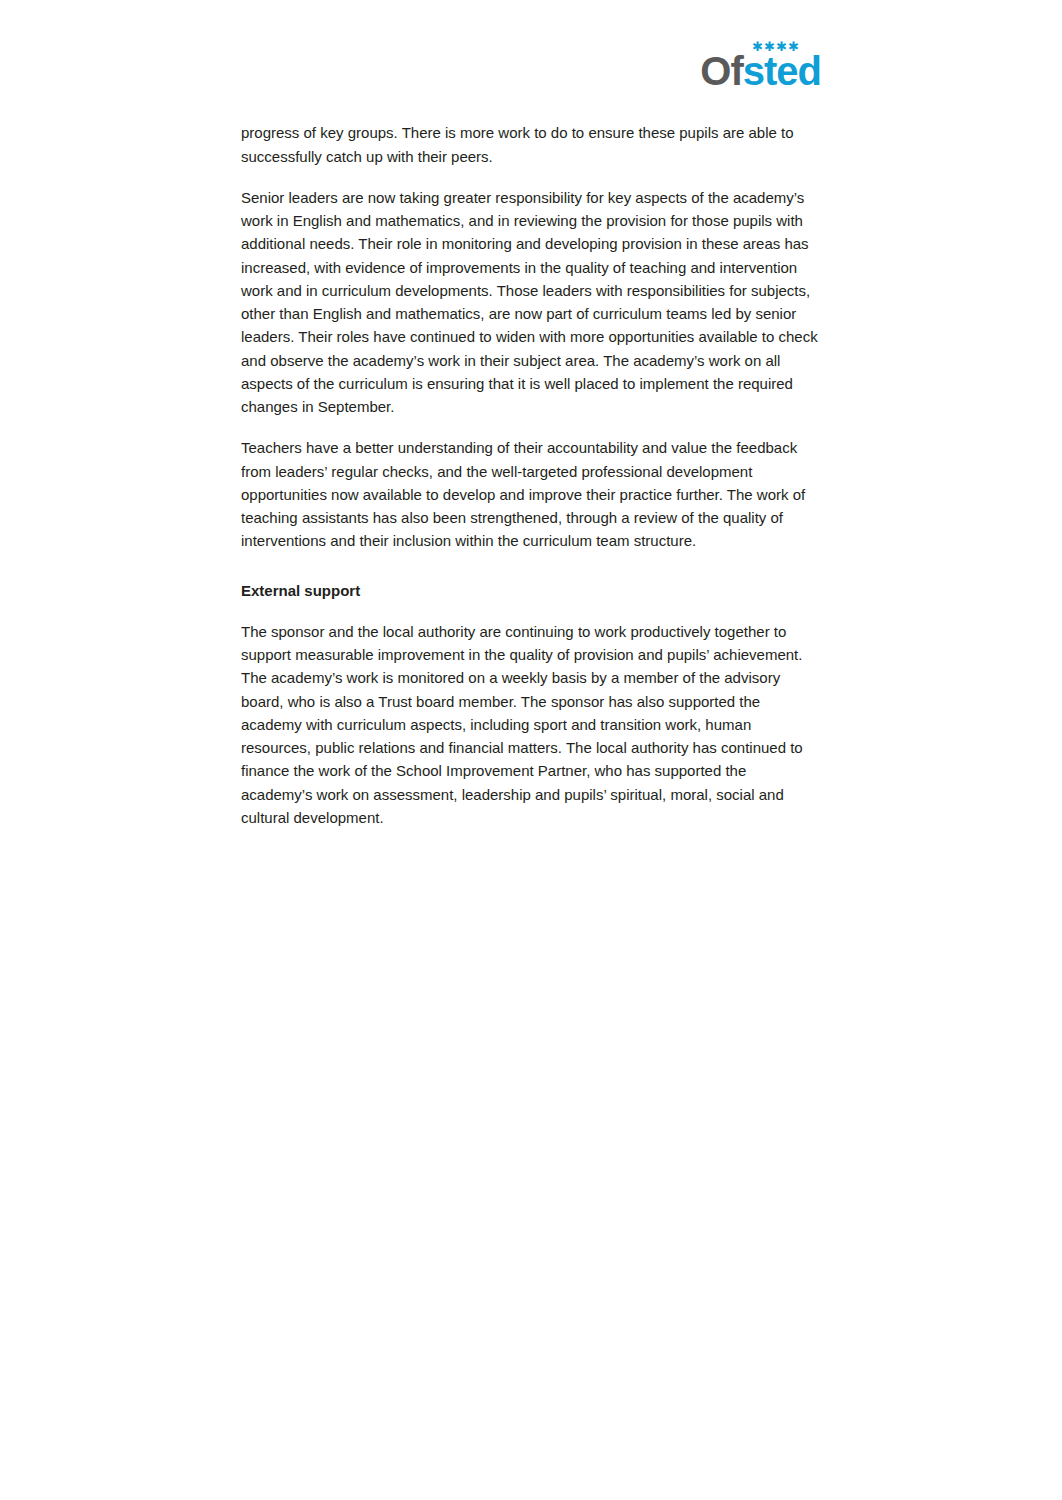✱✱✱✱
Ofsted
progress of key groups. There is more work to do to ensure these pupils are able to successfully catch up with their peers.
Senior leaders are now taking greater responsibility for key aspects of the academy’s work in English and mathematics, and in reviewing the provision for those pupils with additional needs. Their role in monitoring and developing provision in these areas has increased, with evidence of improvements in the quality of teaching and intervention work and in curriculum developments. Those leaders with responsibilities for subjects, other than English and mathematics, are now part of curriculum teams led by senior leaders. Their roles have continued to widen with more opportunities available to check and observe the academy’s work in their subject area. The academy’s work on all aspects of the curriculum is ensuring that it is well placed to implement the required changes in September.
Teachers have a better understanding of their accountability and value the feedback from leaders’ regular checks, and the well-targeted professional development opportunities now available to develop and improve their practice further. The work of teaching assistants has also been strengthened, through a review of the quality of interventions and their inclusion within the curriculum team structure.
External support
The sponsor and the local authority are continuing to work productively together to support measurable improvement in the quality of provision and pupils’ achievement. The academy’s work is monitored on a weekly basis by a member of the advisory board, who is also a Trust board member. The sponsor has also supported the academy with curriculum aspects, including sport and transition work, human resources, public relations and financial matters. The local authority has continued to finance the work of the School Improvement Partner, who has supported the academy’s work on assessment, leadership and pupils’ spiritual, moral, social and cultural development.